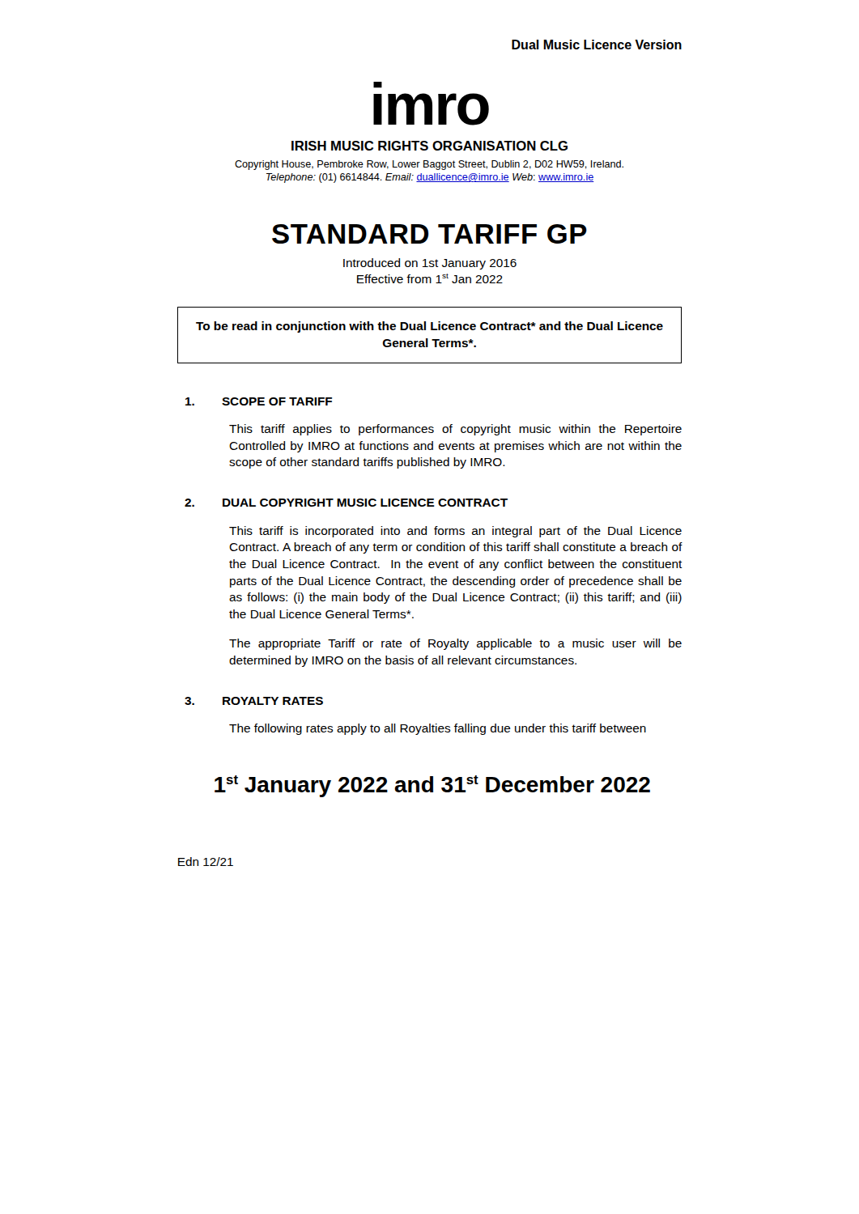Dual Music Licence Version
imro
IRISH MUSIC RIGHTS ORGANISATION CLG
Copyright House, Pembroke Row, Lower Baggot Street, Dublin 2, D02 HW59, Ireland.
Telephone: (01) 6614844. Email: duallicence@imro.ie Web: www.imro.ie
STANDARD TARIFF GP
Introduced on 1st January 2016
Effective from 1st Jan 2022
To be read in conjunction with the Dual Licence Contract* and the Dual Licence General Terms*.
1. SCOPE OF TARIFF
This tariff applies to performances of copyright music within the Repertoire Controlled by IMRO at functions and events at premises which are not within the scope of other standard tariffs published by IMRO.
2. DUAL COPYRIGHT MUSIC LICENCE CONTRACT
This tariff is incorporated into and forms an integral part of the Dual Licence Contract. A breach of any term or condition of this tariff shall constitute a breach of the Dual Licence Contract. In the event of any conflict between the constituent parts of the Dual Licence Contract, the descending order of precedence shall be as follows: (i) the main body of the Dual Licence Contract; (ii) this tariff; and (iii) the Dual Licence General Terms*.
The appropriate Tariff or rate of Royalty applicable to a music user will be determined by IMRO on the basis of all relevant circumstances.
3. ROYALTY RATES
The following rates apply to all Royalties falling due under this tariff between
1st January 2022 and 31st December 2022
Edn 12/21